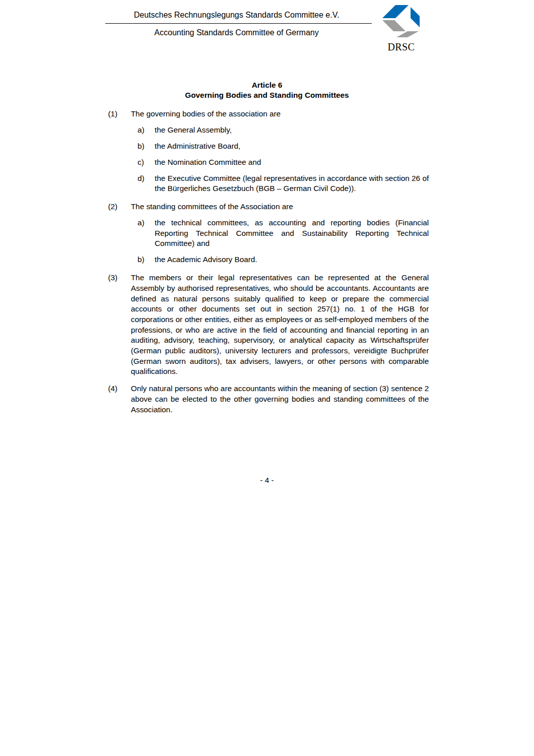DRSC
Deutsches Rechnungslegungs Standards Committee e.V.
Accounting Standards Committee of Germany
Article 6
Governing Bodies and Standing Committees
(1)
The governing bodies of the association are
a)
the General Assembly,
b)
the Administrative Board,
c)
the Nomination Committee and
d)
the Executive Committee (legal representatives in accordance with section 26 of the Bürgerliches Gesetzbuch (BGB – German Civil Code)).
(2)
The standing committees of the Association are
a)
the technical committees, as accounting and reporting bodies (Financial Reporting Technical Committee and Sustainability Reporting Technical Committee) and
b)
the Academic Advisory Board.
(3)
The members or their legal representatives can be represented at the General Assembly by authorised representatives, who should be accountants. Accountants are defined as natural persons suitably qualified to keep or prepare the commercial accounts or other documents set out in section 257(1) no. 1 of the HGB for corporations or other entities, either as employees or as self-employed members of the professions, or who are active in the field of accounting and financial reporting in an auditing, advisory, teaching, supervisory, or analytical capacity as Wirtschaftsprüfer (German public auditors), university lecturers and professors, vereidigte Buchprüfer (German sworn auditors), tax advisers, lawyers, or other persons with comparable qualifications.
(4)
Only natural persons who are accountants within the meaning of section (3) sentence 2 above can be elected to the other governing bodies and standing committees of the Association.
- 4 -